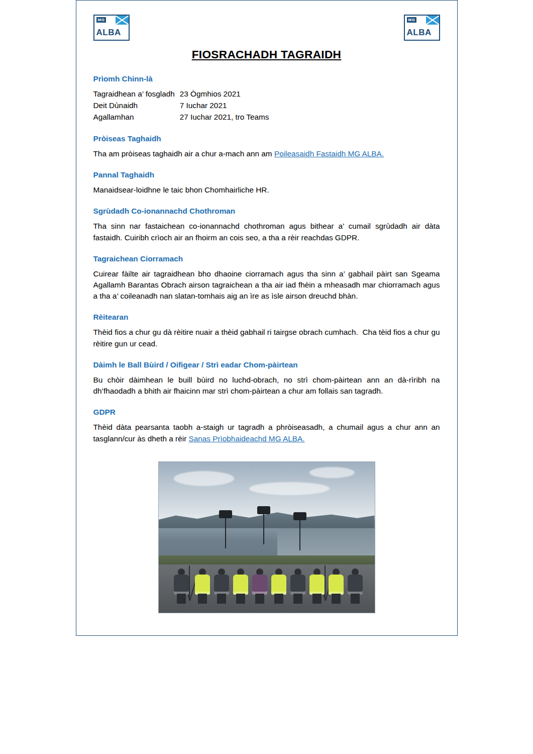MG ALBA
MG ALBA
FIOSRACHADH TAGRAIDH
Prìomh Chinn-là
| Tagraidhean a’ fosgladh | 23 Ògmhios 2021 |
| Deit Dùnaidh | 7 Iuchar 2021 |
| Agallamhan | 27 Iuchar 2021, tro Teams |
Pròiseas Taghaidh
Tha am pròiseas taghaidh air a chur a-mach ann am Poileasaidh Fastaidh MG ALBA.
Pannal Taghaidh
Manaidsear-loidhne le taic bhon Chomhairliche HR.
Sgrùdadh Co-ionannachd Chothroman
Tha sinn nar fastaichean co-ionannachd chothroman agus bithear a’ cumail sgrùdadh air dàta fastaidh. Cuiribh crìoch air an fhoirm an cois seo, a tha a rèir reachdas GDPR.
Tagraichean Ciorramach
Cuirear fàilte air tagraidhean bho dhaoine ciorramach agus tha sinn a’ gabhail pàirt san Sgeama Agallamh Barantas Obrach airson tagraichean a tha air iad fhèin a mheasadh mar chiorramach agus a tha a’ coileanadh nan slatan-tomhais aig an ìre as ìsle airson dreuchd bhàn.
Rèitearan
Thèid fios a chur gu dà rèitire nuair a thèid gabhail ri tairgse obrach cumhach. Cha tèid fios a chur gu rèitire gun ur cead.
Dàimh le Ball Bùird / Oifigear / Strì eadar Chom-pàirtean
Bu chòir dàimhean le buill bùird no luchd-obrach, no strì chom-pàirtean ann an dà-rìribh na dh’fhaodadh a bhith air fhaicinn mar strì chom-pàirtean a chur am follais san tagradh.
GDPR
Thèid dàta pearsanta taobh a-staigh ur tagradh a phròiseasadh, a chumail agus a chur ann an tasglann/cur às dheth a rèir Sanas Prìobhaideachd MG ALBA.